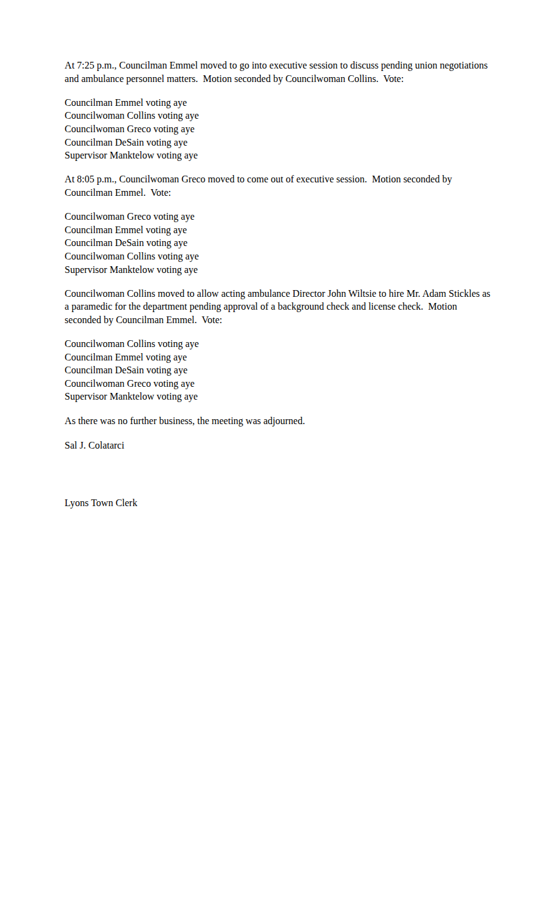At 7:25 p.m., Councilman Emmel moved to go into executive session to discuss pending union negotiations and ambulance personnel matters. Motion seconded by Councilwoman Collins. Vote:
Councilman Emmel voting aye
Councilwoman Collins voting aye
Councilwoman Greco voting aye
Councilman DeSain voting aye
Supervisor Manktelow voting aye
At 8:05 p.m., Councilwoman Greco moved to come out of executive session. Motion seconded by Councilman Emmel. Vote:
Councilwoman Greco voting aye
Councilman Emmel voting aye
Councilman DeSain voting aye
Councilwoman Collins voting aye
Supervisor Manktelow voting aye
Councilwoman Collins moved to allow acting ambulance Director John Wiltsie to hire Mr. Adam Stickles as a paramedic for the department pending approval of a background check and license check. Motion seconded by Councilman Emmel. Vote:
Councilwoman Collins voting aye
Councilman Emmel voting aye
Councilman DeSain voting aye
Councilwoman Greco voting aye
Supervisor Manktelow voting aye
As there was no further business, the meeting was adjourned.
Sal J. Colatarci
Lyons Town Clerk